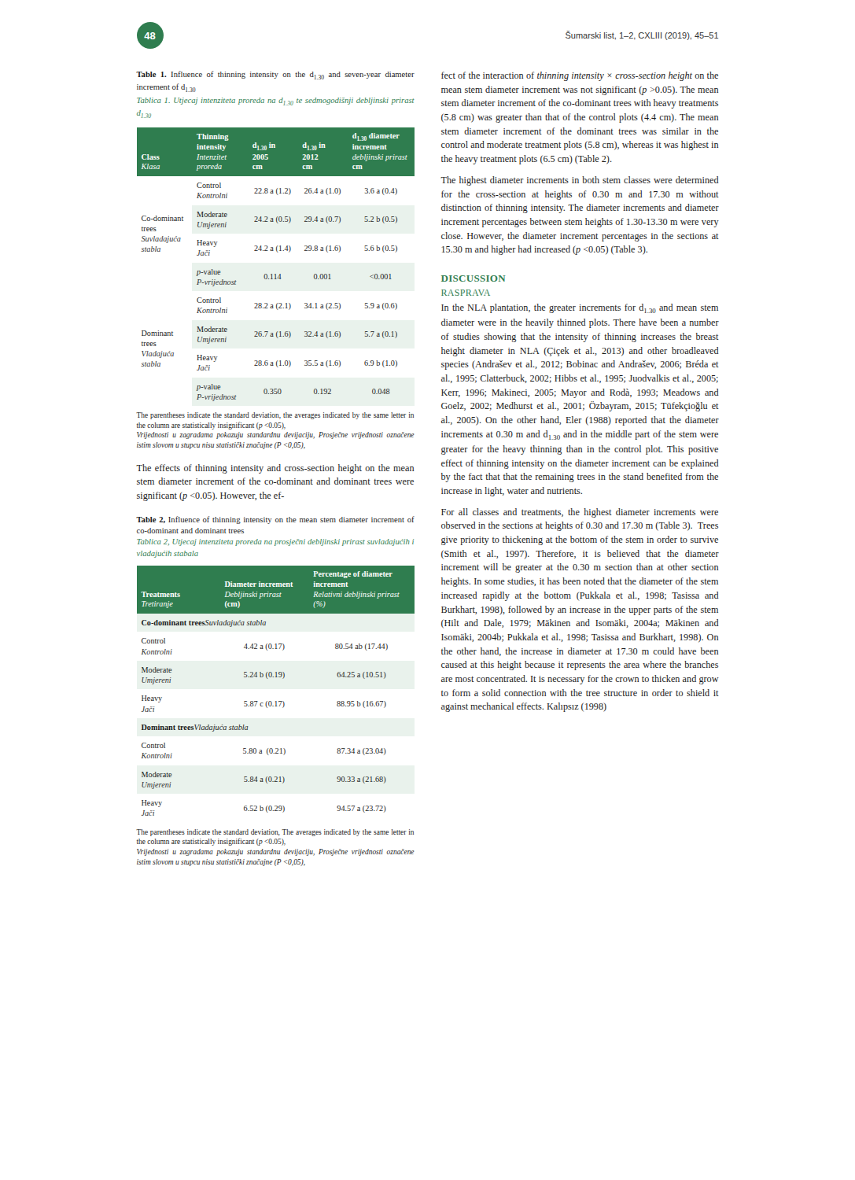48
Šumarski list, 1–2, CXLIII (2019), 45–51
Table 1. Influence of thinning intensity on the d1.30 and seven-year diameter increment of d1.30
Tablica 1. Utjecaj intenziteta proreda na d1.30 te sedmogodišnji debljinski prirast d1.30
| Class Klasa | Thinning intensity Intenzitet proreda | d 1.30 in 2005 cm | d 1.30 in 2012 cm | d 1.30 diameter increment debljinski prirast cm |
| --- | --- | --- | --- | --- |
| Co-dominant trees Suvladajuća stabla | Control Kontrolni | 22.8 a (1.2) | 26.4 a (1.0) | 3.6 a (0.4) |
| Moderate Umjereni | 24.2 a (0.5) | 29.4 a (0.7) | 5.2 b (0.5) |
| Heavy Jači | 24.2 a (1.4) | 29.8 a (1.6) | 5.6 b (0.5) |
| p -value P-vrijednost | 0.114 | 0.001 | <0.001 |
| Dominant trees Vladajuća stabla | Control Kontrolni | 28.2 a (2.1) | 34.1 a (2.5) | 5.9 a (0.6) |
| Moderate Umjereni | 26.7 a (1.6) | 32.4 a (1.6) | 5.7 a (0.1) |
| Heavy Jači | 28.6 a (1.0) | 35.5 a (1.6) | 6.9 b (1.0) |
| p -value P-vrijednost | 0.350 | 0.192 | 0.048 |
The parentheses indicate the standard deviation, the averages indicated by the same letter in the column are statistically insignificant (p <0.05),
Vrijednosti u zagradama pokazuju standardnu devijaciju, Prosječne vrijednosti označene istim slovom u stupcu nisu statistički značajne (P <0,05),
The effects of thinning intensity and cross-section height on the mean stem diameter increment of the co-dominant and dominant trees were significant (p <0.05). However, the ef-
Table 2, Influence of thinning intensity on the mean stem diameter increment of co-dominant and dominant trees
Tablica 2, Utjecaj intenziteta proreda na prosječni debljinski prirast suvladajućih i vladajućih stabala
| Treatments Tretiranje | Diameter increment Debljinski prirast (cm) | Percentage of diameter increment Relativni debljinski prirast (%) |
| --- | --- | --- |
| Co-dominant trees Suvladajuća stabla |
| Control Kontrolni | 4.42 a (0.17) | 80.54 ab (17.44) |
| Moderate Umjereni | 5.24 b (0.19) | 64.25 a (10.51) |
| Heavy Jači | 5.87 c (0.17) | 88.95 b (16.67) |
| Dominant trees Vladajuća stabla |
| Control Kontrolni | 5.80 a (0.21) | 87.34 a (23.04) |
| Moderate Umjereni | 5.84 a (0.21) | 90.33 a (21.68) |
| Heavy Jači | 6.52 b (0.29) | 94.57 a (23.72) |
The parentheses indicate the standard deviation, The averages indicated by the same letter in the column are statistically insignificant (p <0.05),
Vrijednosti u zagradama pokazuju standardnu devijaciju, Prosječne vrijednosti označene istim slovom u stupcu nisu statistički značajne (P <0,05),
fect of the interaction of thinning intensity × cross-section height on the mean stem diameter increment was not significant (p >0.05). The mean stem diameter increment of the co-dominant trees with heavy treatments (5.8 cm) was greater than that of the control plots (4.4 cm). The mean stem diameter increment of the dominant trees was similar in the control and moderate treatment plots (5.8 cm), whereas it was highest in the heavy treatment plots (6.5 cm) (Table 2).
The highest diameter increments in both stem classes were determined for the cross-section at heights of 0.30 m and 17.30 m without distinction of thinning intensity. The diameter increments and diameter increment percentages between stem heights of 1.30-13.30 m were very close. However, the diameter increment percentages in the sections at 15.30 m and higher had increased (p <0.05) (Table 3).
DISCUSSIONRASPRAVA
In the NLA plantation, the greater increments for d1.30 and mean stem diameter were in the heavily thinned plots. There have been a number of studies showing that the intensity of thinning increases the breast height diameter in NLA (Çiçek et al., 2013) and other broadleaved species (Andrašev et al., 2012; Bobinac and Andrašev, 2006; Bréda et al., 1995; Clatterbuck, 2002; Hibbs et al., 1995; Juodvalkis et al., 2005; Kerr, 1996; Makineci, 2005; Mayor and Rodà, 1993; Meadows and Goelz, 2002; Medhurst et al., 2001; Özbayram, 2015; Tüfekçioğlu et al., 2005). On the other hand, Eler (1988) reported that the diameter increments at 0.30 m and d1.30 and in the middle part of the stem were greater for the heavy thinning than in the control plot. This positive effect of thinning intensity on the diameter increment can be explained by the fact that that the remaining trees in the stand benefited from the increase in light, water and nutrients.
For all classes and treatments, the highest diameter increments were observed in the sections at heights of 0.30 and 17.30 m (Table 3). Trees give priority to thickening at the bottom of the stem in order to survive (Smith et al., 1997). Therefore, it is believed that the diameter increment will be greater at the 0.30 m section than at other section heights. In some studies, it has been noted that the diameter of the stem increased rapidly at the bottom (Pukkala et al., 1998; Tasissa and Burkhart, 1998), followed by an increase in the upper parts of the stem (Hilt and Dale, 1979; Mäkinen and Isomäki, 2004a; Mäkinen and Isomäki, 2004b; Pukkala et al., 1998; Tasissa and Burkhart, 1998). On the other hand, the increase in diameter at 17.30 m could have been caused at this height because it represents the area where the branches are most concentrated. It is necessary for the crown to thicken and grow to form a solid connection with the tree structure in order to shield it against mechanical effects. Kalıpsız (1998)